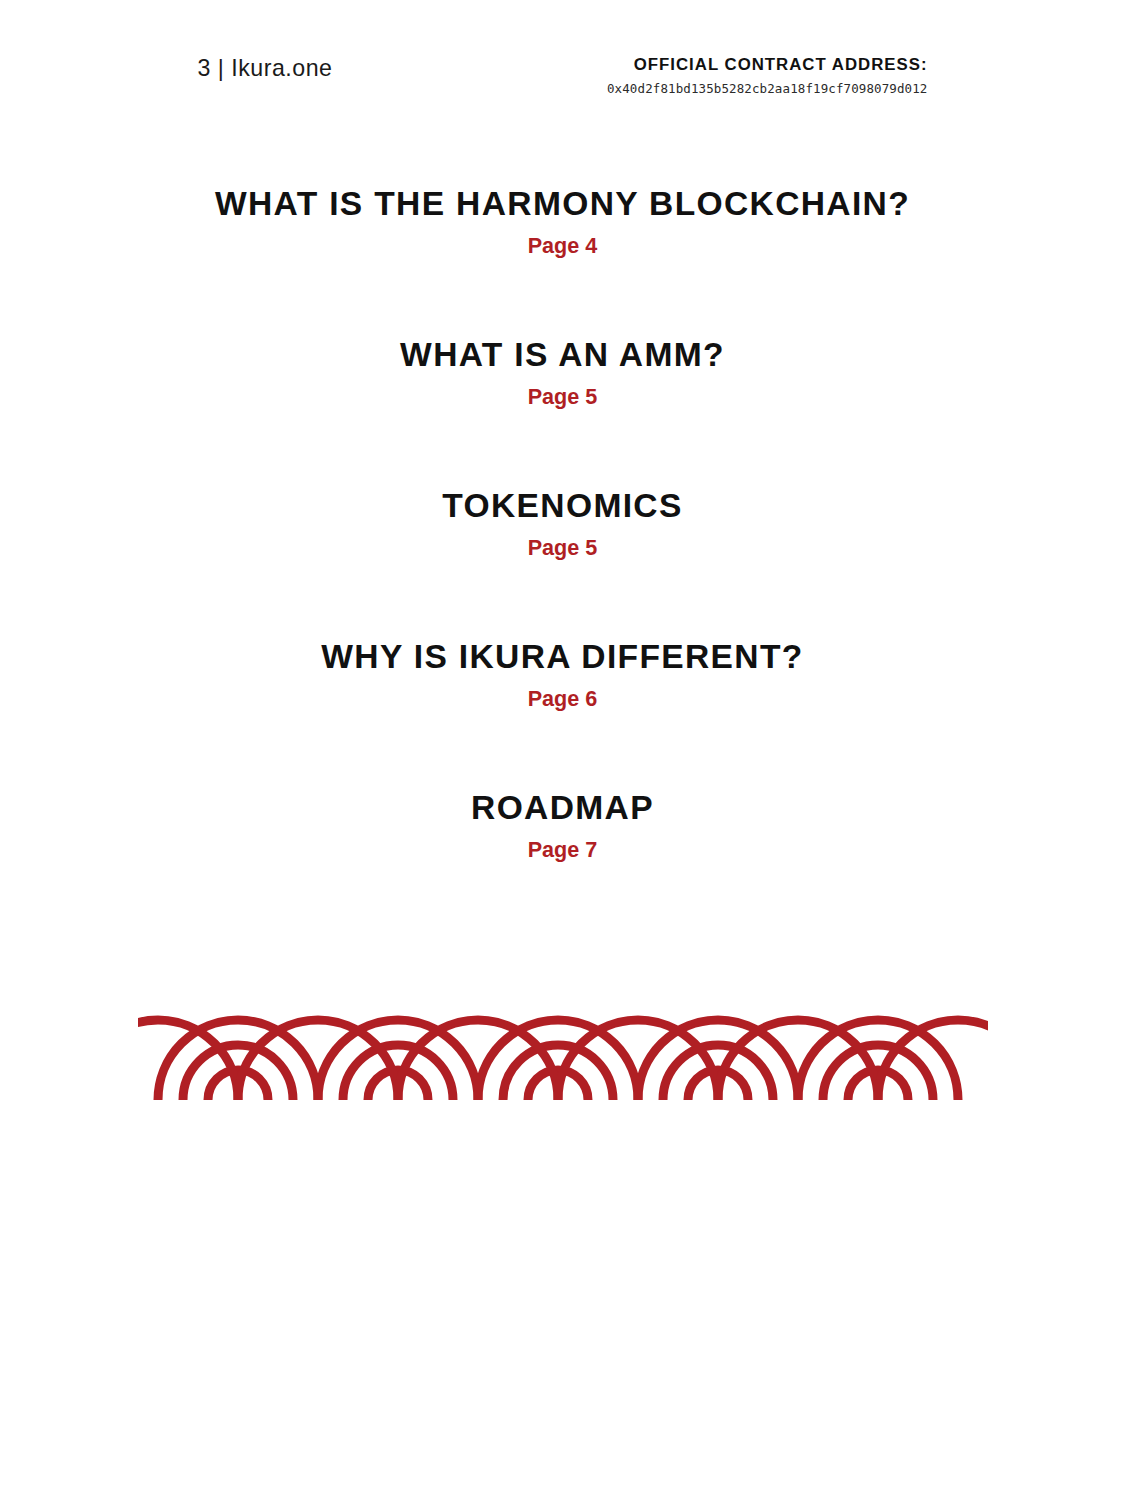3 | Ikura.one
Official Contract Address:
0x40d2f81bd135b5282cb2aa18f19cf7098079d012
What is the Harmony Blockchain?
Page 4
What is an AMM?
Page 5
Tokenomics
Page 5
Why is Ikura Different?
Page 6
Roadmap
Page 7